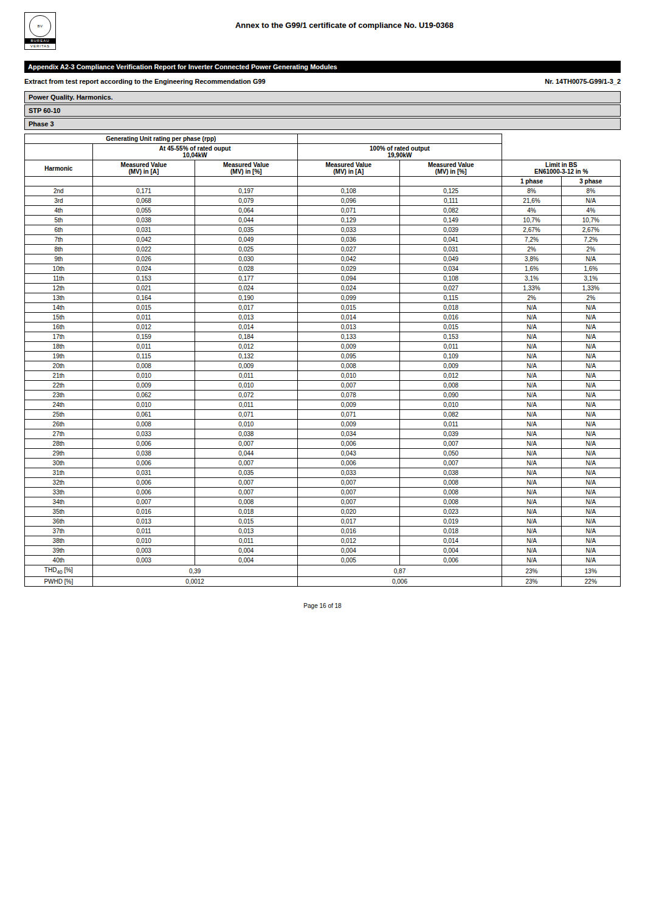BV
BUREAU
VERITAS
Annex to the G99/1 certificate of compliance No. U19-0368
Appendix A2-3 Compliance Verification Report for Inverter Connected Power Generating Modules
Extract from test report according to the Engineering Recommendation G99 Nr. 14TH0075-G99/1-3_2
Power Quality. Harmonics.
STP 60-10
Phase 3
| Generating Unit rating per phase (rpp) | | |
| --- | --- | --- |
| | At 45-55% of rated ouput 10,04kW | 100% of rated output 19,90kW |
| Harmonic | Measured Value (MV) in [A] | Measured Value (MV) in [%] | Measured Value (MV) in [A] | Measured Value (MV) in [%] | Limit in BS EN61000-3-12 in % |
| | | | | | 1 phase | 3 phase |
| 2nd | 0,171 | 0,197 | 0,108 | 0,125 | 8% | 8% |
| 3rd | 0,068 | 0,079 | 0,096 | 0,111 | 21,6% | N/A |
| 4th | 0,055 | 0,064 | 0,071 | 0,082 | 4% | 4% |
| 5th | 0,038 | 0,044 | 0,129 | 0,149 | 10,7% | 10,7% |
| 6th | 0,031 | 0,035 | 0,033 | 0,039 | 2,67% | 2,67% |
| 7th | 0,042 | 0,049 | 0,036 | 0,041 | 7,2% | 7,2% |
| 8th | 0,022 | 0,025 | 0,027 | 0,031 | 2% | 2% |
| 9th | 0,026 | 0,030 | 0,042 | 0,049 | 3,8% | N/A |
| 10th | 0,024 | 0,028 | 0,029 | 0,034 | 1,6% | 1,6% |
| 11th | 0,153 | 0,177 | 0,094 | 0,108 | 3,1% | 3,1% |
| 12th | 0,021 | 0,024 | 0,024 | 0,027 | 1,33% | 1,33% |
| 13th | 0,164 | 0,190 | 0,099 | 0,115 | 2% | 2% |
| 14th | 0,015 | 0,017 | 0,015 | 0,018 | N/A | N/A |
| 15th | 0,011 | 0,013 | 0,014 | 0,016 | N/A | N/A |
| 16th | 0,012 | 0,014 | 0,013 | 0,015 | N/A | N/A |
| 17th | 0,159 | 0,184 | 0,133 | 0,153 | N/A | N/A |
| 18th | 0,011 | 0,012 | 0,009 | 0,011 | N/A | N/A |
| 19th | 0,115 | 0,132 | 0,095 | 0,109 | N/A | N/A |
| 20th | 0,008 | 0,009 | 0,008 | 0,009 | N/A | N/A |
| 21th | 0,010 | 0,011 | 0,010 | 0,012 | N/A | N/A |
| 22th | 0,009 | 0,010 | 0,007 | 0,008 | N/A | N/A |
| 23th | 0,062 | 0,072 | 0,078 | 0,090 | N/A | N/A |
| 24th | 0,010 | 0,011 | 0,009 | 0,010 | N/A | N/A |
| 25th | 0,061 | 0,071 | 0,071 | 0,082 | N/A | N/A |
| 26th | 0,008 | 0,010 | 0,009 | 0,011 | N/A | N/A |
| 27th | 0,033 | 0,038 | 0,034 | 0,039 | N/A | N/A |
| 28th | 0,006 | 0,007 | 0,006 | 0,007 | N/A | N/A |
| 29th | 0,038 | 0,044 | 0,043 | 0,050 | N/A | N/A |
| 30th | 0,006 | 0,007 | 0,006 | 0,007 | N/A | N/A |
| 31th | 0,031 | 0,035 | 0,033 | 0,038 | N/A | N/A |
| 32th | 0,006 | 0,007 | 0,007 | 0,008 | N/A | N/A |
| 33th | 0,006 | 0,007 | 0,007 | 0,008 | N/A | N/A |
| 34th | 0,007 | 0,008 | 0,007 | 0,008 | N/A | N/A |
| 35th | 0,016 | 0,018 | 0,020 | 0,023 | N/A | N/A |
| 36th | 0,013 | 0,015 | 0,017 | 0,019 | N/A | N/A |
| 37th | 0,011 | 0,013 | 0,016 | 0,018 | N/A | N/A |
| 38th | 0,010 | 0,011 | 0,012 | 0,014 | N/A | N/A |
| 39th | 0,003 | 0,004 | 0,004 | 0,004 | N/A | N/A |
| 40th | 0,003 | 0,004 | 0,005 | 0,006 | N/A | N/A |
| THD 40 [%] | 0,39 | 0,87 | 23% | 13% |
| PWHD [%] | 0,0012 | 0,006 | 23% | 22% |
Page 16 of 18